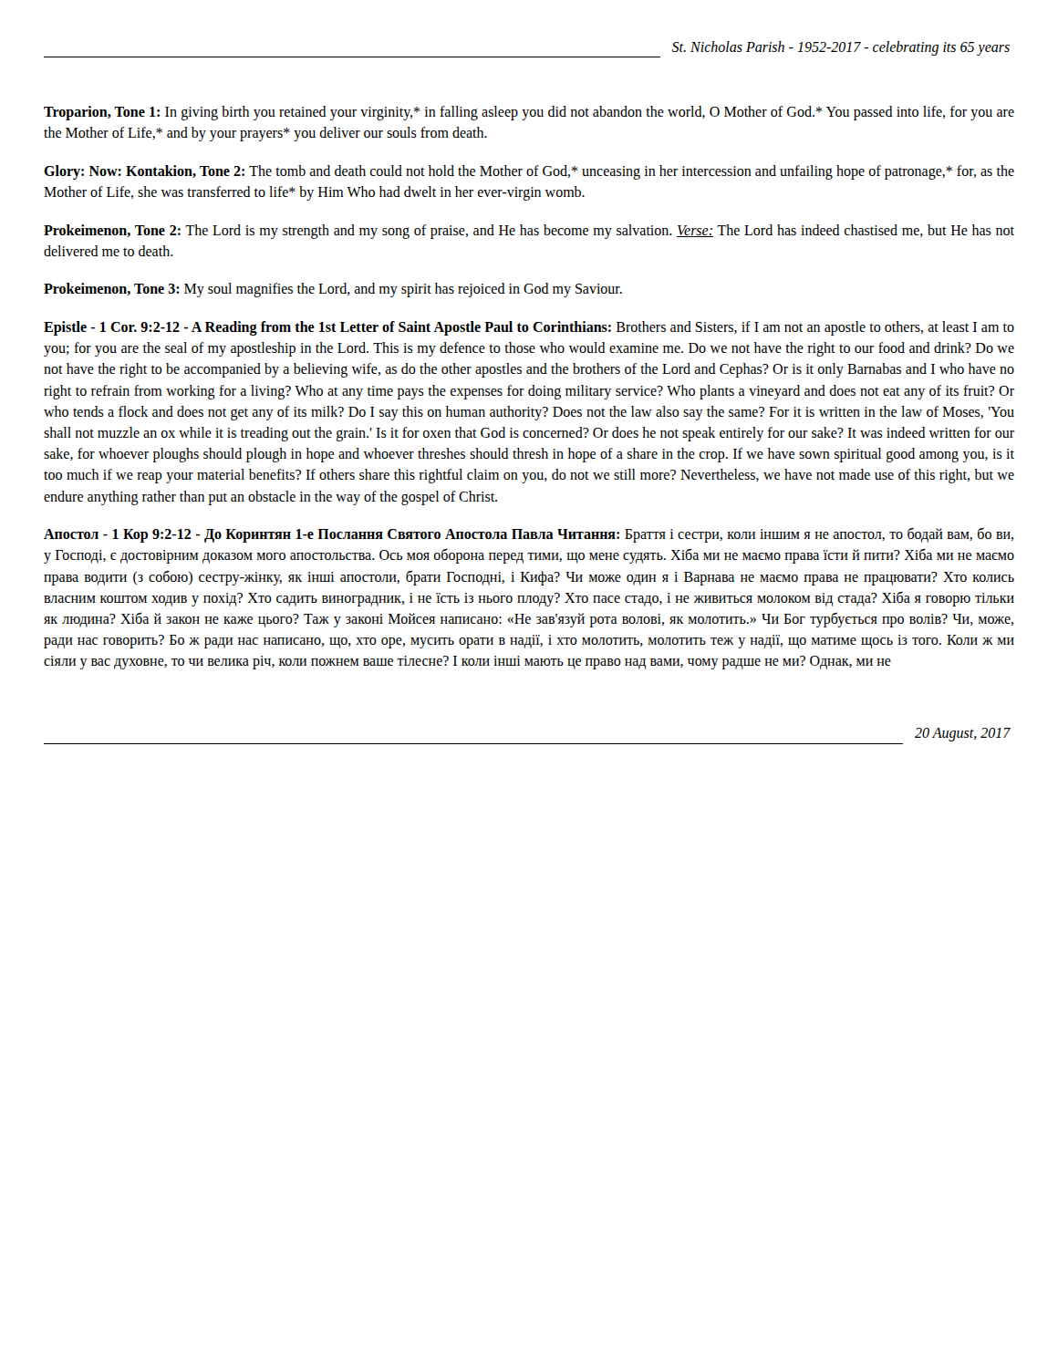St. Nicholas Parish - 1952-2017 - celebrating its 65 years
Troparion, Tone 1: In giving birth you retained your virginity,* in falling asleep you did not abandon the world, O Mother of God.* You passed into life, for you are the Mother of Life,* and by your prayers* you deliver our souls from death.
Glory: Now: Kontakion, Tone 2: The tomb and death could not hold the Mother of God,* unceasing in her intercession and unfailing hope of patronage,* for, as the Mother of Life, she was transferred to life* by Him Who had dwelt in her ever-virgin womb.
Prokeimenon, Tone 2: The Lord is my strength and my song of praise, and He has become my salvation. Verse: The Lord has indeed chastised me, but He has not delivered me to death.
Prokeimenon, Tone 3: My soul magnifies the Lord, and my spirit has rejoiced in God my Saviour.
Epistle - 1 Cor. 9:2-12 - A Reading from the 1st Letter of Saint Apostle Paul to Corinthians: Brothers and Sisters, if I am not an apostle to others, at least I am to you; for you are the seal of my apostleship in the Lord. This is my defence to those who would examine me. Do we not have the right to our food and drink? Do we not have the right to be accompanied by a believing wife, as do the other apostles and the brothers of the Lord and Cephas? Or is it only Barnabas and I who have no right to refrain from working for a living? Who at any time pays the expenses for doing military service? Who plants a vineyard and does not eat any of its fruit? Or who tends a flock and does not get any of its milk? Do I say this on human authority? Does not the law also say the same? For it is written in the law of Moses, 'You shall not muzzle an ox while it is treading out the grain.' Is it for oxen that God is concerned? Or does he not speak entirely for our sake? It was indeed written for our sake, for whoever ploughs should plough in hope and whoever threshes should thresh in hope of a share in the crop. If we have sown spiritual good among you, is it too much if we reap your material benefits? If others share this rightful claim on you, do not we still more? Nevertheless, we have not made use of this right, but we endure anything rather than put an obstacle in the way of the gospel of Christ.
Апостол - 1 Кор 9:2-12 - До Коринтян 1-е Послання Святого Апостола Павла Читання: Браття і сестри, коли іншим я не апостол, то бодай вам, бо ви, у Господі, є достовірним доказом мого апостольства. Ось моя оборона перед тими, що мене судять. Хіба ми не маємо права їсти й пити? Хіба ми не маємо права водити (з собою) сестру-жінку, як інші апостоли, брати Господні, і Кифа? Чи може один я і Варнава не маємо права не працювати? Хто колись власним коштом ходив у похід? Хто садить виноградник, і не їсть із нього плоду? Хто пасе стадо, і не живиться молоком від стада? Хіба я говорю тільки як людина? Хіба й закон не каже цього? Таж у законі Мойсея написано: «Не зав'язуй рота волові, як молотить.» Чи Бог турбується про волів? Чи, може, ради нас говорить? Бо ж ради нас написано, що, хто оре, мусить орати в надії, і хто молотить, молотить теж у надії, що матиме щось із того. Коли ж ми сіяли у вас духовне, то чи велика річ, коли пожнем ваше тілесне? І коли інші мають це право над вами, чому радше не ми? Однак, ми не
20 August, 2017